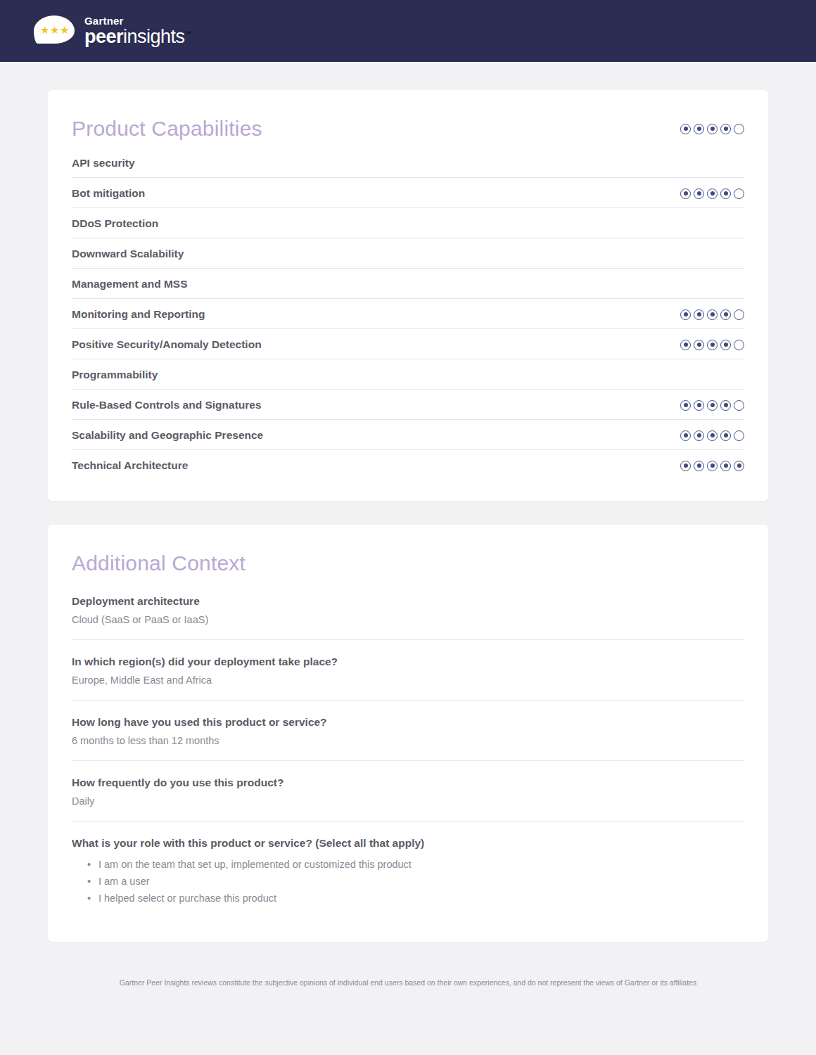★★★
Gartner
peer insights™
Product Capabilities
API security
Bot mitigation
DDoS Protection
Downward Scalability
Management and MSS
Monitoring and Reporting
Positive Security/Anomaly Detection
Programmability
Rule-Based Controls and Signatures
Scalability and Geographic Presence
Technical Architecture
Additional Context
Deployment architecture
Cloud (SaaS or PaaS or IaaS)
In which region(s) did your deployment take place?
Europe, Middle East and Africa
How long have you used this product or service?
6 months to less than 12 months
How frequently do you use this product?
Daily
What is your role with this product or service? (Select all that apply)
I am on the team that set up, implemented or customized this product
I am a user
I helped select or purchase this product
Gartner Peer Insights reviews constitute the subjective opinions of individual end users based on their own experiences, and do not represent the views of Gartner or its affiliates